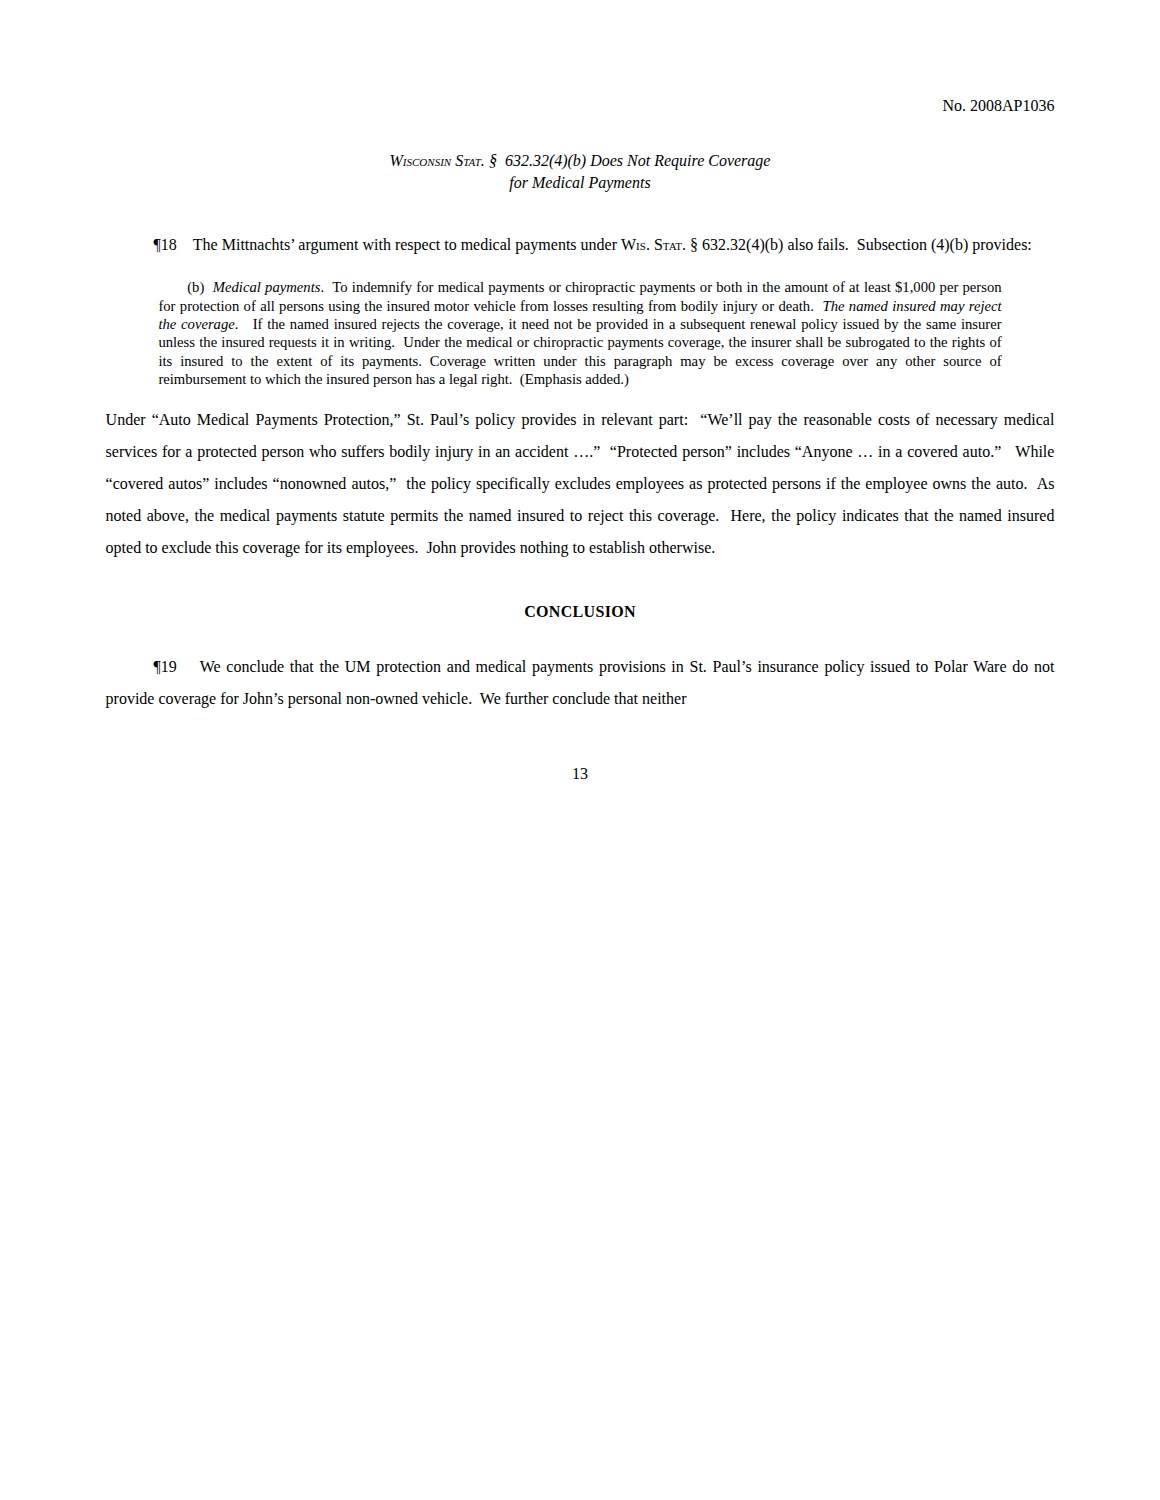No. 2008AP1036
Wisconsin Stat. § 632.32(4)(b) Does Not Require Coverage
for Medical Payments
¶18 The Mittnachts’ argument with respect to medical payments under Wis. Stat. § 632.32(4)(b) also fails. Subsection (4)(b) provides:
(b) Medical payments. To indemnify for medical payments or chiropractic payments or both in the amount of at least $1,000 per person for protection of all persons using the insured motor vehicle from losses resulting from bodily injury or death. The named insured may reject the coverage. If the named insured rejects the coverage, it need not be provided in a subsequent renewal policy issued by the same insurer unless the insured requests it in writing. Under the medical or chiropractic payments coverage, the insurer shall be subrogated to the rights of its insured to the extent of its payments. Coverage written under this paragraph may be excess coverage over any other source of reimbursement to which the insured person has a legal right. (Emphasis added.)
Under “Auto Medical Payments Protection,” St. Paul’s policy provides in relevant part: “We’ll pay the reasonable costs of necessary medical services for a protected person who suffers bodily injury in an accident ….” “Protected person” includes “Anyone … in a covered auto.” While “covered autos” includes “nonowned autos,” the policy specifically excludes employees as protected persons if the employee owns the auto. As noted above, the medical payments statute permits the named insured to reject this coverage. Here, the policy indicates that the named insured opted to exclude this coverage for its employees. John provides nothing to establish otherwise.
CONCLUSION
¶19 We conclude that the UM protection and medical payments provisions in St. Paul’s insurance policy issued to Polar Ware do not provide coverage for John’s personal non-owned vehicle. We further conclude that neither
13